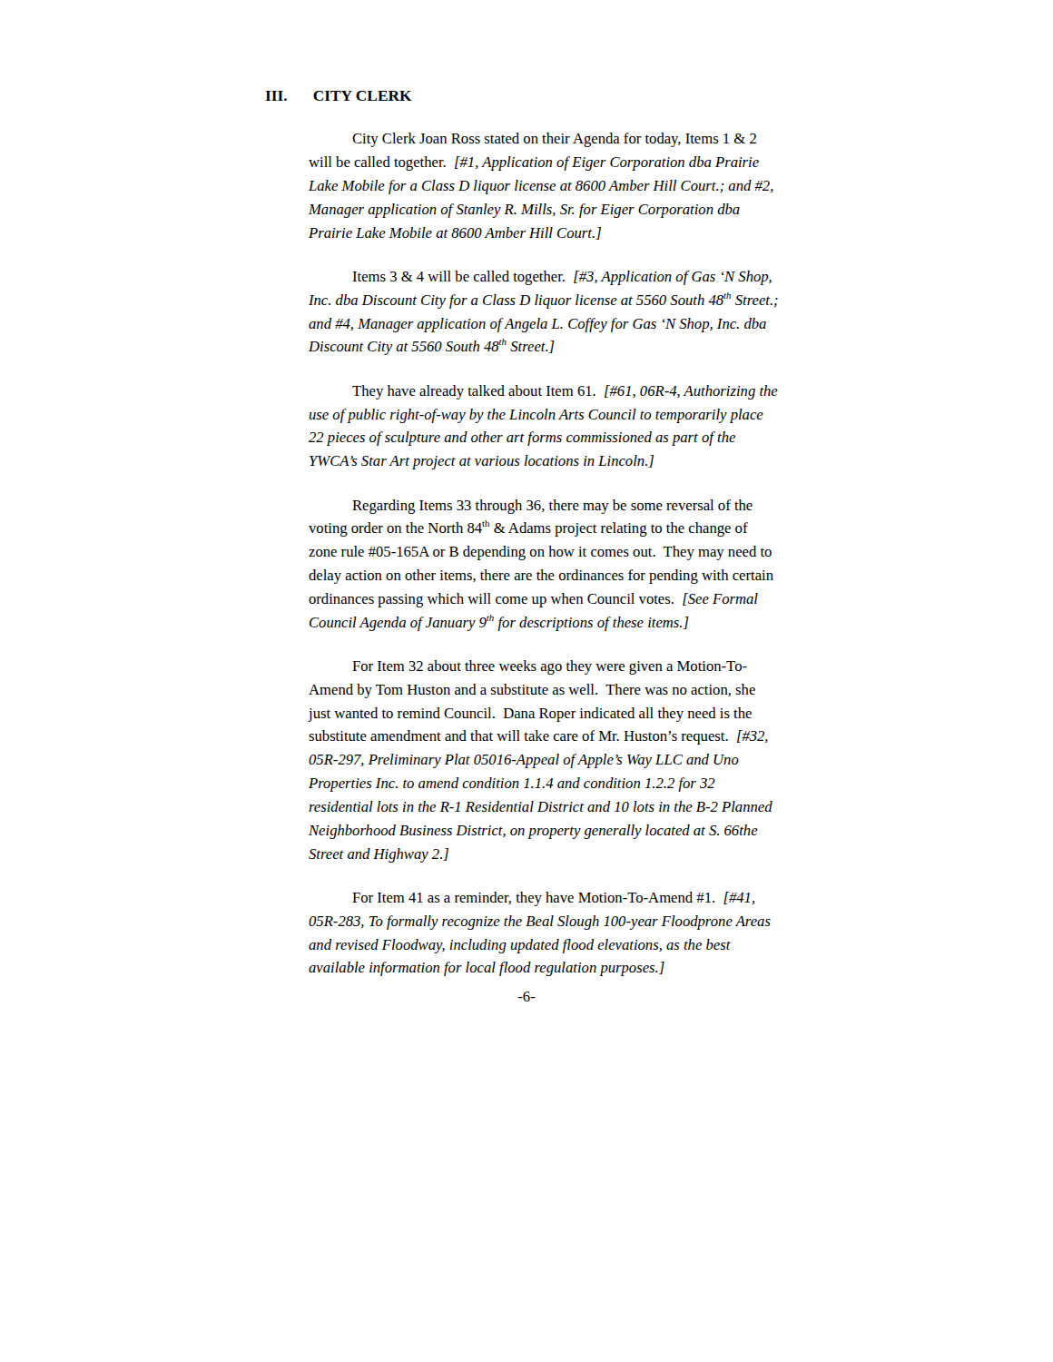III. CITY CLERK
City Clerk Joan Ross stated on their Agenda for today, Items 1 & 2 will be called together. [#1, Application of Eiger Corporation dba Prairie Lake Mobile for a Class D liquor license at 8600 Amber Hill Court.; and #2, Manager application of Stanley R. Mills, Sr. for Eiger Corporation dba Prairie Lake Mobile at 8600 Amber Hill Court.]
Items 3 & 4 will be called together. [#3, Application of Gas ‘N Shop, Inc. dba Discount City for a Class D liquor license at 5560 South 48th Street.; and #4, Manager application of Angela L. Coffey for Gas ‘N Shop, Inc. dba Discount City at 5560 South 48th Street.]
They have already talked about Item 61. [#61, 06R-4, Authorizing the use of public right-of-way by the Lincoln Arts Council to temporarily place 22 pieces of sculpture and other art forms commissioned as part of the YWCA’s Star Art project at various locations in Lincoln.]
Regarding Items 33 through 36, there may be some reversal of the voting order on the North 84th & Adams project relating to the change of zone rule #05-165A or B depending on how it comes out. They may need to delay action on other items, there are the ordinances for pending with certain ordinances passing which will come up when Council votes. [See Formal Council Agenda of January 9th for descriptions of these items.]
For Item 32 about three weeks ago they were given a Motion-To-Amend by Tom Huston and a substitute as well. There was no action, she just wanted to remind Council. Dana Roper indicated all they need is the substitute amendment and that will take care of Mr. Huston’s request. [#32, 05R-297, Preliminary Plat 05016-Appeal of Apple’s Way LLC and Uno Properties Inc. to amend condition 1.1.4 and condition 1.2.2 for 32 residential lots in the R-1 Residential District and 10 lots in the B-2 Planned Neighborhood Business District, on property generally located at S. 66the Street and Highway 2.]
For Item 41 as a reminder, they have Motion-To-Amend #1. [#41, 05R-283, To formally recognize the Beal Slough 100-year Floodprone Areas and revised Floodway, including updated flood elevations, as the best available information for local flood regulation purposes.]
-6-